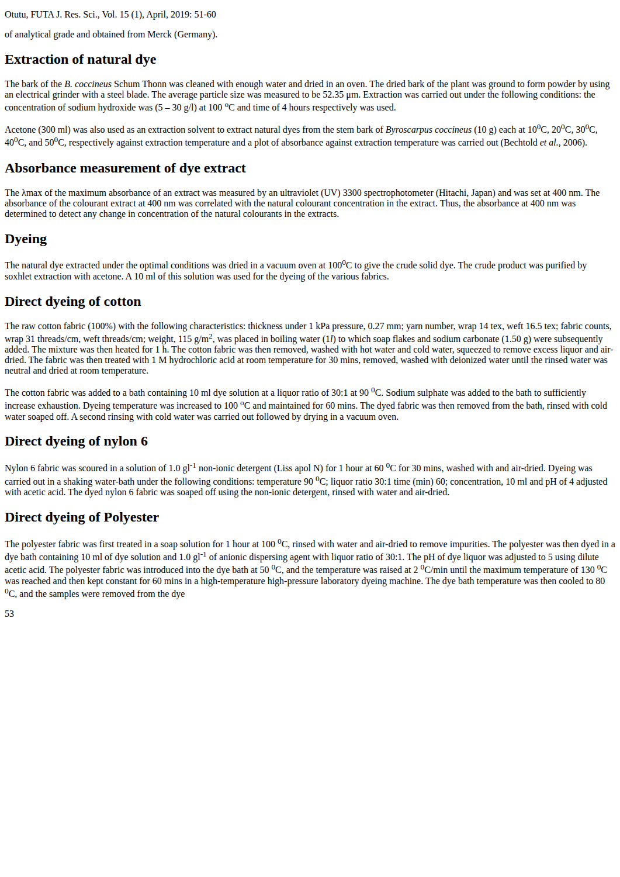Otutu, FUTA J. Res. Sci., Vol. 15 (1), April, 2019: 51-60
of analytical grade and obtained from Merck (Germany).
Extraction of natural dye
The bark of the B. coccineus Schum Thonn was cleaned with enough water and dried in an oven. The dried bark of the plant was ground to form powder by using an electrical grinder with a steel blade. The average particle size was measured to be 52.35 μm. Extraction was carried out under the following conditions: the concentration of sodium hydroxide was (5 – 30 g/l) at 100 oC and time of 4 hours respectively was used.
Acetone (300 ml) was also used as an extraction solvent to extract natural dyes from the stem bark of Byroscarpus coccineus (10 g) each at 100C, 200C, 300C, 400C, and 500C, respectively against extraction temperature and a plot of absorbance against extraction temperature was carried out (Bechtold et al., 2006).
Absorbance measurement of dye extract
The λmax of the maximum absorbance of an extract was measured by an ultraviolet (UV) 3300 spectrophotometer (Hitachi, Japan) and was set at 400 nm. The absorbance of the colourant extract at 400 nm was correlated with the natural colourant concentration in the extract. Thus, the absorbance at 400 nm was determined to detect any change in concentration of the natural colourants in the extracts.
Dyeing
The natural dye extracted under the optimal conditions was dried in a vacuum oven at 1000C to give the crude solid dye. The crude product was purified by soxhlet extraction with acetone. A 10 ml of this solution was used for the dyeing of the various fabrics.
Direct dyeing of cotton
The raw cotton fabric (100%) with the following characteristics: thickness under 1 kPa pressure, 0.27 mm; yarn number, wrap 14 tex, weft 16.5 tex; fabric counts, wrap 31 threads/cm, weft threads/cm; weight, 115 g/m2, was placed in boiling water (1l) to which soap flakes and sodium carbonate (1.50 g) were subsequently added. The mixture was then heated for 1 h. The cotton fabric was then removed, washed with hot water and cold water, squeezed to remove excess liquor and air-dried. The fabric was then treated with 1 M hydrochloric acid at room temperature for 30 mins, removed, washed with deionized water until the rinsed water was neutral and dried at room temperature.
The cotton fabric was added to a bath containing 10 ml dye solution at a liquor ratio of 30:1 at 90 0C. Sodium sulphate was added to the bath to sufficiently increase exhaustion. Dyeing temperature was increased to 100 oC and maintained for 60 mins. The dyed fabric was then removed from the bath, rinsed with cold water soaped off. A second rinsing with cold water was carried out followed by drying in a vacuum oven.
Direct dyeing of nylon 6
Nylon 6 fabric was scoured in a solution of 1.0 gl-1 non-ionic detergent (Liss apol N) for 1 hour at 60 0C for 30 mins, washed with and air-dried. Dyeing was carried out in a shaking water-bath under the following conditions: temperature 90 0C; liquor ratio 30:1 time (min) 60; concentration, 10 ml and pH of 4 adjusted with acetic acid. The dyed nylon 6 fabric was soaped off using the non-ionic detergent, rinsed with water and air-dried.
Direct dyeing of Polyester
The polyester fabric was first treated in a soap solution for 1 hour at 100 0C, rinsed with water and air-dried to remove impurities. The polyester was then dyed in a dye bath containing 10 ml of dye solution and 1.0 gl-1 of anionic dispersing agent with liquor ratio of 30:1. The pH of dye liquor was adjusted to 5 using dilute acetic acid. The polyester fabric was introduced into the dye bath at 50 0C, and the temperature was raised at 2 0C/min until the maximum temperature of 130 0C was reached and then kept constant for 60 mins in a high-temperature high-pressure laboratory dyeing machine. The dye bath temperature was then cooled to 80 0C, and the samples were removed from the dye
53